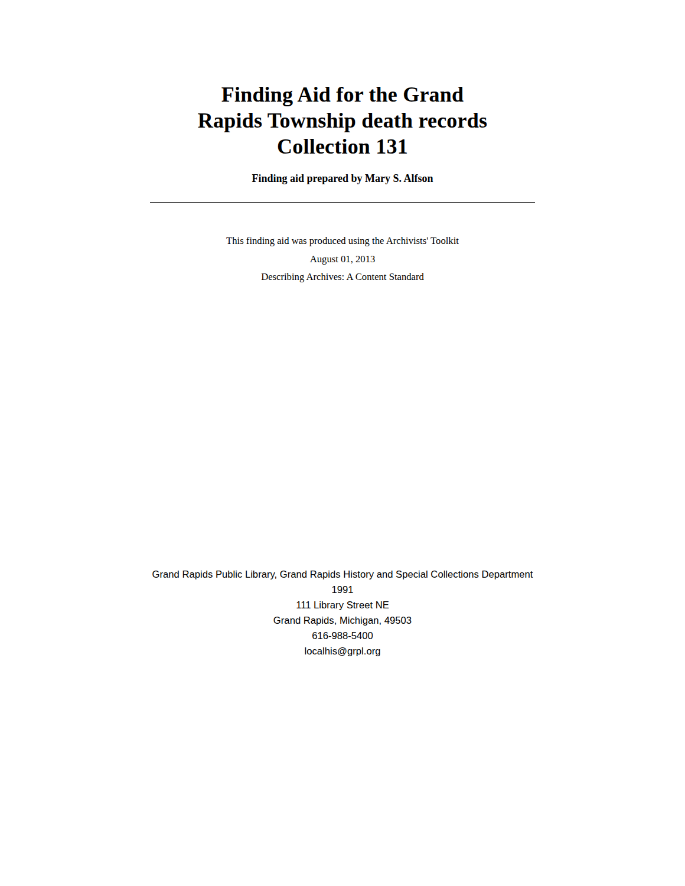Finding Aid for the Grand
Rapids Township death records
Collection 131
Finding aid prepared by Mary S. Alfson
This finding aid was produced using the Archivists' Toolkit
August 01, 2013
Describing Archives: A Content Standard
Grand Rapids Public Library, Grand Rapids History and Special Collections Department
1991
111 Library Street NE
Grand Rapids, Michigan, 49503
616-988-5400
localhis@grpl.org